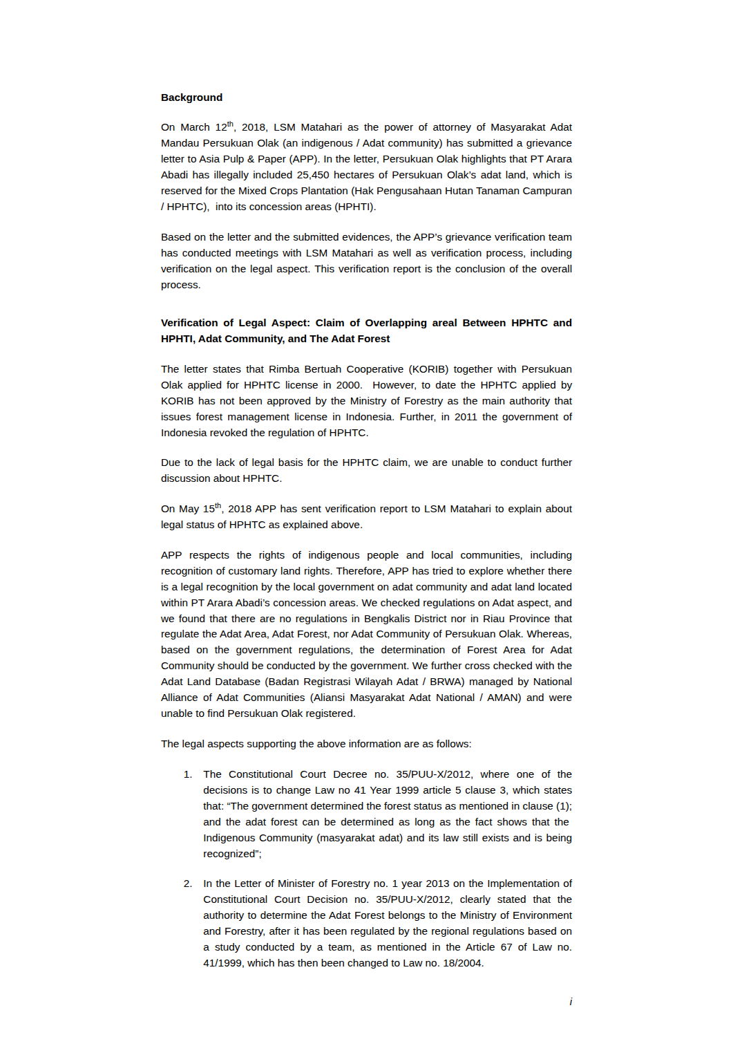Background
On March 12th, 2018, LSM Matahari as the power of attorney of Masyarakat Adat Mandau Persukuan Olak (an indigenous / Adat community) has submitted a grievance letter to Asia Pulp & Paper (APP). In the letter, Persukuan Olak highlights that PT Arara Abadi has illegally included 25,450 hectares of Persukuan Olak’s adat land, which is reserved for the Mixed Crops Plantation (Hak Pengusahaan Hutan Tanaman Campuran / HPHTC), into its concession areas (HPHTI).
Based on the letter and the submitted evidences, the APP’s grievance verification team has conducted meetings with LSM Matahari as well as verification process, including verification on the legal aspect. This verification report is the conclusion of the overall process.
Verification of Legal Aspect: Claim of Overlapping areal Between HPHTC and HPHTI, Adat Community, and The Adat Forest
The letter states that Rimba Bertuah Cooperative (KORIB) together with Persukuan Olak applied for HPHTC license in 2000. However, to date the HPHTC applied by KORIB has not been approved by the Ministry of Forestry as the main authority that issues forest management license in Indonesia. Further, in 2011 the government of Indonesia revoked the regulation of HPHTC.
Due to the lack of legal basis for the HPHTC claim, we are unable to conduct further discussion about HPHTC.
On May 15th, 2018 APP has sent verification report to LSM Matahari to explain about legal status of HPHTC as explained above.
APP respects the rights of indigenous people and local communities, including recognition of customary land rights. Therefore, APP has tried to explore whether there is a legal recognition by the local government on adat community and adat land located within PT Arara Abadi’s concession areas. We checked regulations on Adat aspect, and we found that there are no regulations in Bengkalis District nor in Riau Province that regulate the Adat Area, Adat Forest, nor Adat Community of Persukuan Olak. Whereas, based on the government regulations, the determination of Forest Area for Adat Community should be conducted by the government. We further cross checked with the Adat Land Database (Badan Registrasi Wilayah Adat / BRWA) managed by National Alliance of Adat Communities (Aliansi Masyarakat Adat National / AMAN) and were unable to find Persukuan Olak registered.
The legal aspects supporting the above information are as follows:
The Constitutional Court Decree no. 35/PUU-X/2012, where one of the decisions is to change Law no 41 Year 1999 article 5 clause 3, which states that: “The government determined the forest status as mentioned in clause (1); and the adat forest can be determined as long as the fact shows that the Indigenous Community (masyarakat adat) and its law still exists and is being recognized”;
In the Letter of Minister of Forestry no. 1 year 2013 on the Implementation of Constitutional Court Decision no. 35/PUU-X/2012, clearly stated that the authority to determine the Adat Forest belongs to the Ministry of Environment and Forestry, after it has been regulated by the regional regulations based on a study conducted by a team, as mentioned in the Article 67 of Law no. 41/1999, which has then been changed to Law no. 18/2004.
i